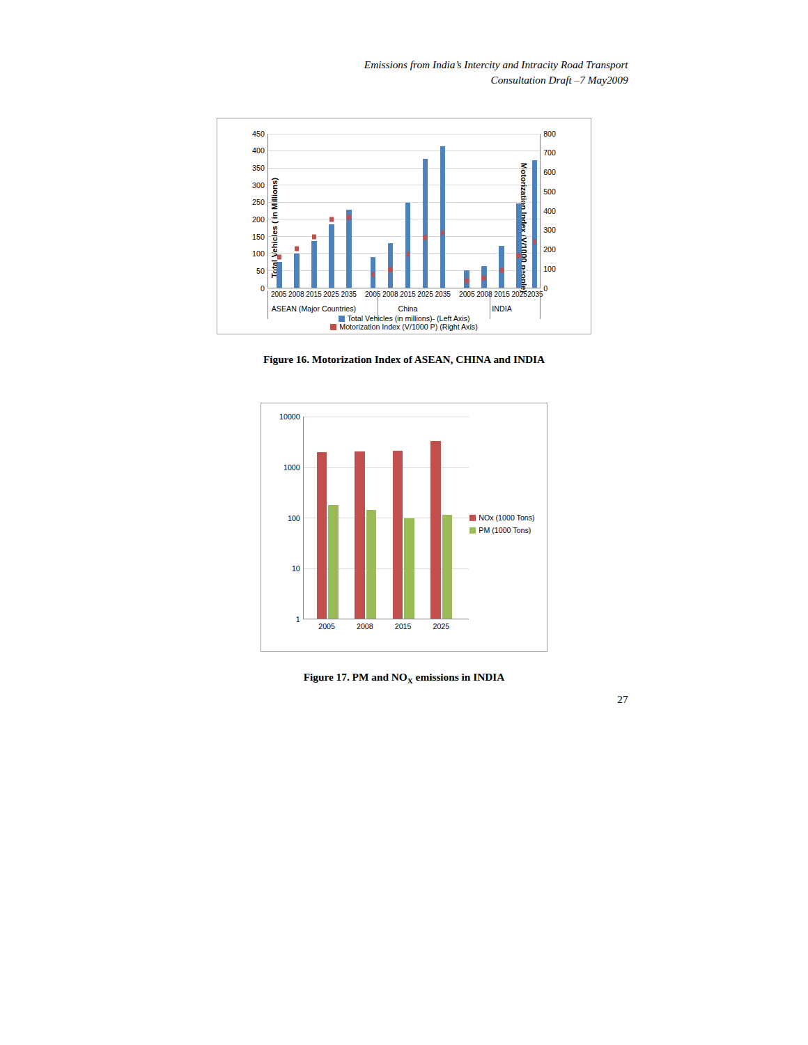Emissions from India’s Intercity and Intracity Road Transport
Consultation Draft –7 May2009
Total Vehicles ( in Millions)
Motorization Index (V/1000 people)
450 400 350 300 250 200 150 100 50 0
800 700 600 500 400 300 200 100 0
2005 2008 2015 2025 2035 2005 2008 2015 2025 2035 2005 2008 2015 2025 2035
ASEAN (Major Countries) China INDIA
Total Vehicles (in millions)- (Left Axis)
Motorization Index (V/1000 P) (Right Axis)
Figure 16. Motorization Index of ASEAN, CHINA and INDIA
10000 1000 100 10 1
2005 2008 2015 2025
NOx (1000 Tons)
PM (1000 Tons)
Figure 17. PM and NOX emissions in INDIA
27